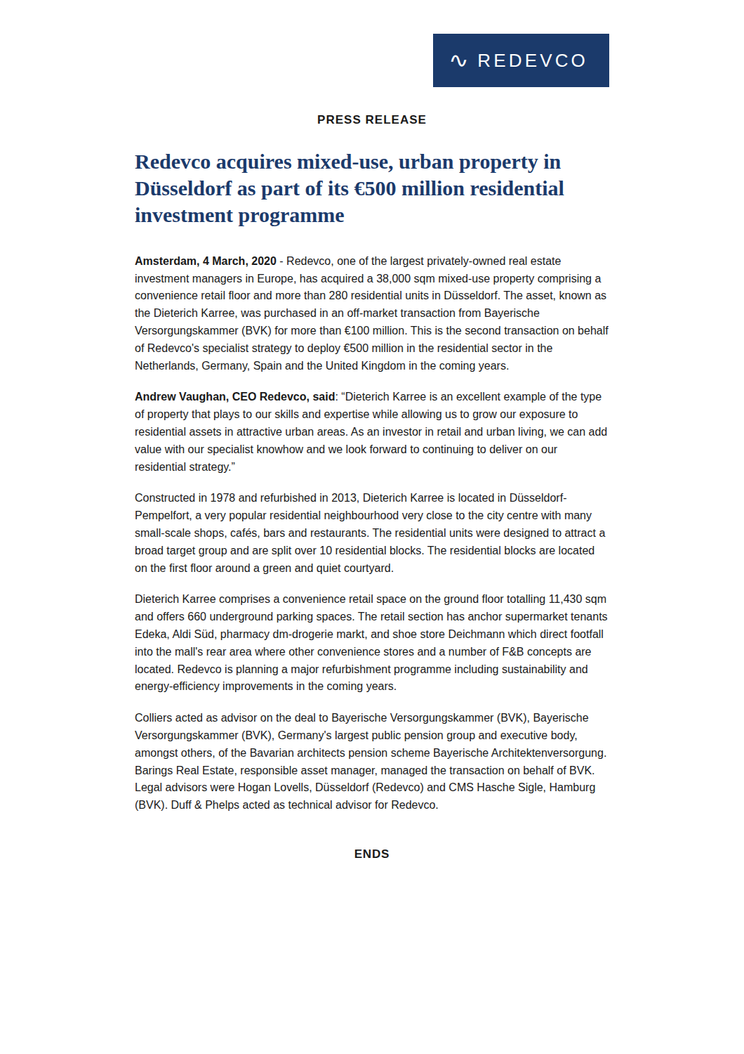∿ REDEVCO
PRESS RELEASE
Redevco acquires mixed-use, urban property in Düsseldorf as part of its €500 million residential investment programme
Amsterdam, 4 March, 2020 - Redevco, one of the largest privately-owned real estate investment managers in Europe, has acquired a 38,000 sqm mixed-use property comprising a convenience retail floor and more than 280 residential units in Düsseldorf. The asset, known as the Dieterich Karree, was purchased in an off-market transaction from Bayerische Versorgungskammer (BVK) for more than €100 million. This is the second transaction on behalf of Redevco's specialist strategy to deploy €500 million in the residential sector in the Netherlands, Germany, Spain and the United Kingdom in the coming years.
Andrew Vaughan, CEO Redevco, said: “Dieterich Karree is an excellent example of the type of property that plays to our skills and expertise while allowing us to grow our exposure to residential assets in attractive urban areas. As an investor in retail and urban living, we can add value with our specialist knowhow and we look forward to continuing to deliver on our residential strategy.”
Constructed in 1978 and refurbished in 2013, Dieterich Karree is located in Düsseldorf-Pempelfort, a very popular residential neighbourhood very close to the city centre with many small-scale shops, cafés, bars and restaurants. The residential units were designed to attract a broad target group and are split over 10 residential blocks. The residential blocks are located on the first floor around a green and quiet courtyard.
Dieterich Karree comprises a convenience retail space on the ground floor totalling 11,430 sqm and offers 660 underground parking spaces. The retail section has anchor supermarket tenants Edeka, Aldi Süd, pharmacy dm-drogerie markt, and shoe store Deichmann which direct footfall into the mall's rear area where other convenience stores and a number of F&B concepts are located. Redevco is planning a major refurbishment programme including sustainability and energy-efficiency improvements in the coming years.
Colliers acted as advisor on the deal to Bayerische Versorgungskammer (BVK), Bayerische Versorgungskammer (BVK), Germany's largest public pension group and executive body, amongst others, of the Bavarian architects pension scheme Bayerische Architektenversorgung. Barings Real Estate, responsible asset manager, managed the transaction on behalf of BVK. Legal advisors were Hogan Lovells, Düsseldorf (Redevco) and CMS Hasche Sigle, Hamburg (BVK). Duff & Phelps acted as technical advisor for Redevco.
ENDS